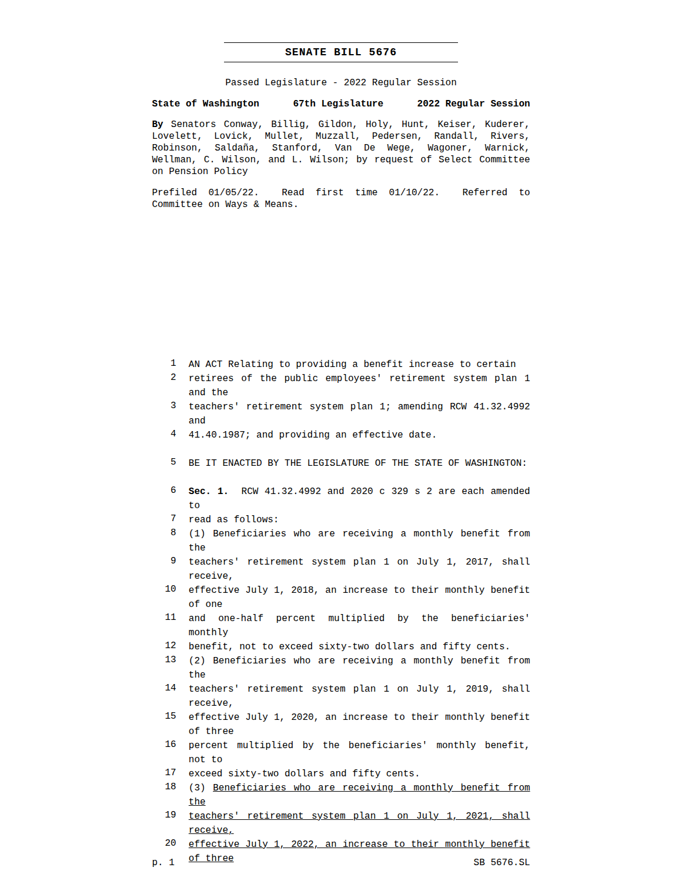SENATE BILL 5676
Passed Legislature - 2022 Regular Session
State of Washington 67th Legislature 2022 Regular Session
By Senators Conway, Billig, Gildon, Holy, Hunt, Keiser, Kuderer, Lovelett, Lovick, Mullet, Muzzall, Pedersen, Randall, Rivers, Robinson, Saldaña, Stanford, Van De Wege, Wagoner, Warnick, Wellman, C. Wilson, and L. Wilson; by request of Select Committee on Pension Policy
Prefiled 01/05/22. Read first time 01/10/22. Referred to Committee on Ways & Means.
| 1 | AN ACT Relating to providing a benefit increase to certain |
| 2 | retirees of the public employees' retirement system plan 1 and the |
| 3 | teachers' retirement system plan 1; amending RCW 41.32.4992 and |
| 4 | 41.40.1987; and providing an effective date. |
| 5 | BE IT ENACTED BY THE LEGISLATURE OF THE STATE OF WASHINGTON: |
| 6 | Sec. 1. RCW 41.32.4992 and 2020 c 329 s 2 are each amended to |
| 7 | read as follows: |
| 8 | (1) Beneficiaries who are receiving a monthly benefit from the |
| 9 | teachers' retirement system plan 1 on July 1, 2017, shall receive, |
| 10 | effective July 1, 2018, an increase to their monthly benefit of one |
| 11 | and one-half percent multiplied by the beneficiaries' monthly |
| 12 | benefit, not to exceed sixty-two dollars and fifty cents. |
| 13 | (2) Beneficiaries who are receiving a monthly benefit from the |
| 14 | teachers' retirement system plan 1 on July 1, 2019, shall receive, |
| 15 | effective July 1, 2020, an increase to their monthly benefit of three |
| 16 | percent multiplied by the beneficiaries' monthly benefit, not to |
| 17 | exceed sixty-two dollars and fifty cents. |
| 18 | (3) Beneficiaries who are receiving a monthly benefit from the |
| 19 | teachers' retirement system plan 1 on July 1, 2021, shall receive, |
| 20 | effective July 1, 2022, an increase to their monthly benefit of three |
p. 1 SB 5676.SL